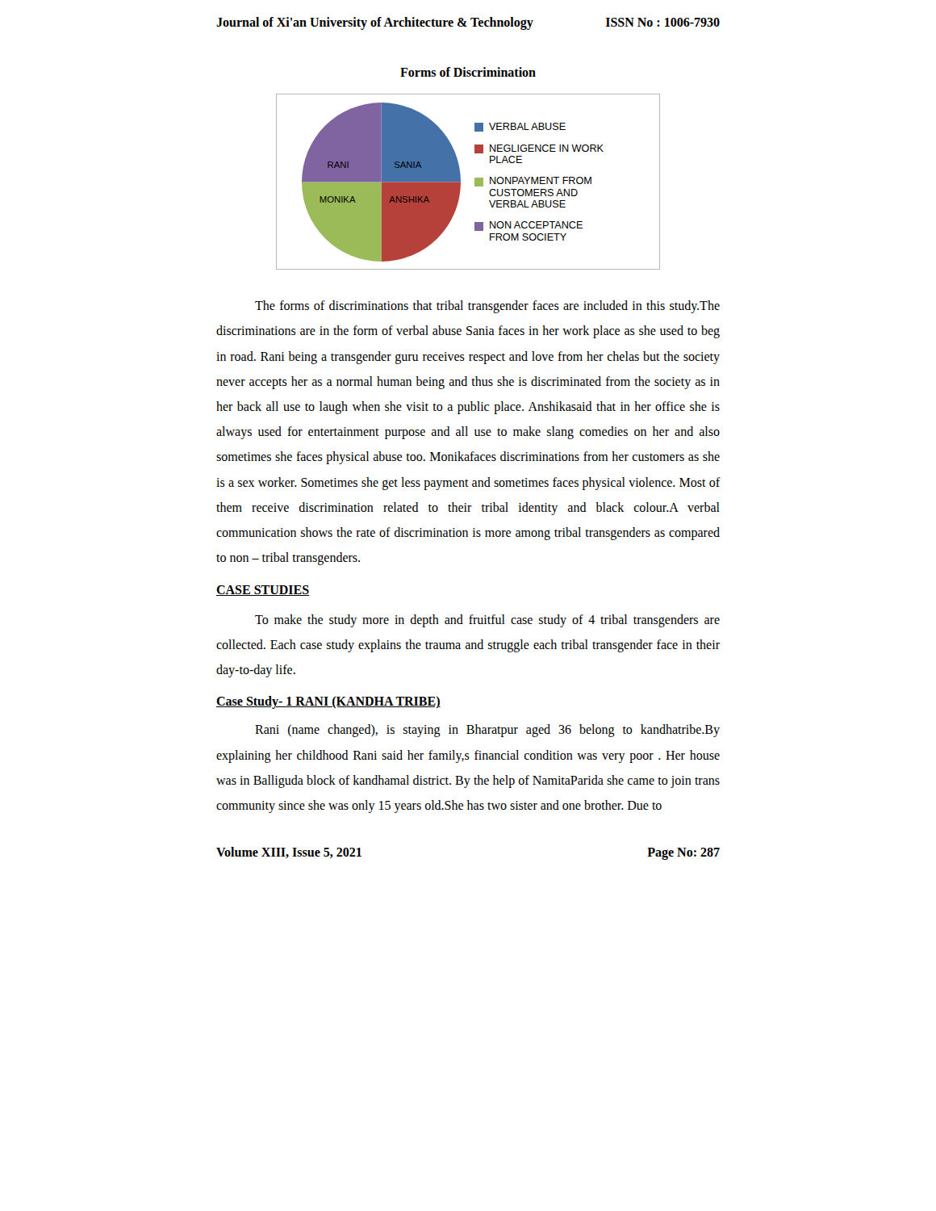Journal of Xi'an University of Architecture & Technology
ISSN No : 1006-7930
Forms of Discrimination
SANIA RANI MONIKA ANSHIKA
VERBAL ABUSE
NEGLIGENCE IN WORK
PLACE
NONPAYMENT FROM
CUSTOMERS AND
VERBAL ABUSE
NON ACCEPTANCE
FROM SOCIETY
The forms of discriminations that tribal transgender faces are included in this study.The discriminations are in the form of verbal abuse Sania faces in her work place as she used to beg in road. Rani being a transgender guru receives respect and love from her chelas but the society never accepts her as a normal human being and thus she is discriminated from the society as in her back all use to laugh when she visit to a public place. Anshikasaid that in her office she is always used for entertainment purpose and all use to make slang comedies on her and also sometimes she faces physical abuse too. Monikafaces discriminations from her customers as she is a sex worker. Sometimes she get less payment and sometimes faces physical violence. Most of them receive discrimination related to their tribal identity and black colour.A verbal communication shows the rate of discrimination is more among tribal transgenders as compared to non – tribal transgenders.
CASE STUDIES
To make the study more in depth and fruitful case study of 4 tribal transgenders are collected. Each case study explains the trauma and struggle each tribal transgender face in their day-to-day life.
Case Study- 1 RANI (KANDHA TRIBE)
Rani (name changed), is staying in Bharatpur aged 36 belong to kandhatribe.By explaining her childhood Rani said her family,s financial condition was very poor . Her house was in Balliguda block of kandhamal district. By the help of NamitaParida she came to join trans community since she was only 15 years old.She has two sister and one brother. Due to
Volume XIII, Issue 5, 2021
Page No: 287